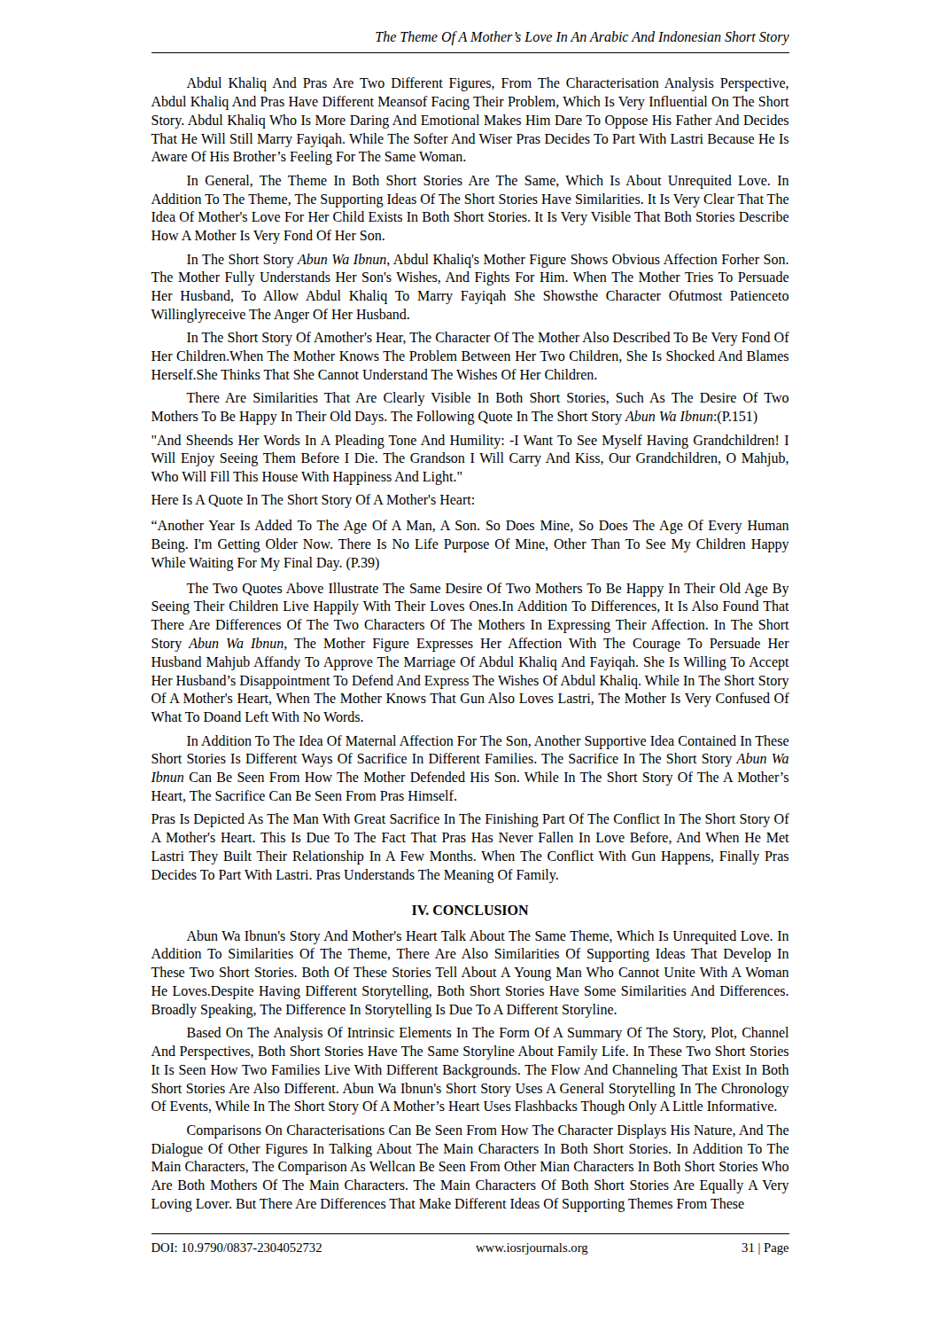The Theme Of A Mother’s Love In An Arabic And Indonesian Short Story
Abdul Khaliq And Pras Are Two Different Figures, From The Characterisation Analysis Perspective, Abdul Khaliq And Pras Have Different Meansof Facing Their Problem, Which Is Very Influential On The Short Story. Abdul Khaliq Who Is More Daring And Emotional Makes Him Dare To Oppose His Father And Decides That He Will Still Marry Fayiqah. While The Softer And Wiser Pras Decides To Part With Lastri Because He Is Aware Of His Brother’s Feeling For The Same Woman.
In General, The Theme In Both Short Stories Are The Same, Which Is About Unrequited Love. In Addition To The Theme, The Supporting Ideas Of The Short Stories Have Similarities. It Is Very Clear That The Idea Of Mother's Love For Her Child Exists In Both Short Stories. It Is Very Visible That Both Stories Describe How A Mother Is Very Fond Of Her Son.
In The Short Story Abun Wa Ibnun, Abdul Khaliq's Mother Figure Shows Obvious Affection Forher Son. The Mother Fully Understands Her Son's Wishes, And Fights For Him. When The Mother Tries To Persuade Her Husband, To Allow Abdul Khaliq To Marry Fayiqah She Showsthe Character Ofutmost Patienceto Willinglyreceive The Anger Of Her Husband.
In The Short Story Of Amother's Hear, The Character Of The Mother Also Described To Be Very Fond Of Her Children.When The Mother Knows The Problem Between Her Two Children, She Is Shocked And Blames Herself.She Thinks That She Cannot Understand The Wishes Of Her Children.
There Are Similarities That Are Clearly Visible In Both Short Stories, Such As The Desire Of Two Mothers To Be Happy In Their Old Days. The Following Quote In The Short Story Abun Wa Ibnun:(P.151)
"And Sheends Her Words In A Pleading Tone And Humility: -I Want To See Myself Having Grandchildren! I Will Enjoy Seeing Them Before I Die. The Grandson I Will Carry And Kiss, Our Grandchildren, O Mahjub, Who Will Fill This House With Happiness And Light."
Here Is A Quote In The Short Story Of A Mother's Heart:
“Another Year Is Added To The Age Of A Man, A Son. So Does Mine, So Does The Age Of Every Human Being. I'm Getting Older Now. There Is No Life Purpose Of Mine, Other Than To See My Children Happy While Waiting For My Final Day. (P.39)
The Two Quotes Above Illustrate The Same Desire Of Two Mothers To Be Happy In Their Old Age By Seeing Their Children Live Happily With Their Loves Ones.In Addition To Differences, It Is Also Found That There Are Differences Of The Two Characters Of The Mothers In Expressing Their Affection. In The Short Story Abun Wa Ibnun, The Mother Figure Expresses Her Affection With The Courage To Persuade Her Husband Mahjub Affandy To Approve The Marriage Of Abdul Khaliq And Fayiqah. She Is Willing To Accept Her Husband’s Disappointment To Defend And Express The Wishes Of Abdul Khaliq. While In The Short Story Of A Mother's Heart, When The Mother Knows That Gun Also Loves Lastri, The Mother Is Very Confused Of What To Doand Left With No Words.
In Addition To The Idea Of Maternal Affection For The Son, Another Supportive Idea Contained In These Short Stories Is Different Ways Of Sacrifice In Different Families. The Sacrifice In The Short Story Abun Wa Ibnun Can Be Seen From How The Mother Defended His Son. While In The Short Story Of The A Mother’s Heart, The Sacrifice Can Be Seen From Pras Himself.
Pras Is Depicted As The Man With Great Sacrifice In The Finishing Part Of The Conflict In The Short Story Of A Mother's Heart. This Is Due To The Fact That Pras Has Never Fallen In Love Before, And When He Met Lastri They Built Their Relationship In A Few Months. When The Conflict With Gun Happens, Finally Pras Decides To Part With Lastri. Pras Understands The Meaning Of Family.
IV. CONCLUSION
Abun Wa Ibnun's Story And Mother's Heart Talk About The Same Theme, Which Is Unrequited Love. In Addition To Similarities Of The Theme, There Are Also Similarities Of Supporting Ideas That Develop In These Two Short Stories. Both Of These Stories Tell About A Young Man Who Cannot Unite With A Woman He Loves.Despite Having Different Storytelling, Both Short Stories Have Some Similarities And Differences. Broadly Speaking, The Difference In Storytelling Is Due To A Different Storyline.
Based On The Analysis Of Intrinsic Elements In The Form Of A Summary Of The Story, Plot, Channel And Perspectives, Both Short Stories Have The Same Storyline About Family Life. In These Two Short Stories It Is Seen How Two Families Live With Different Backgrounds. The Flow And Channeling That Exist In Both Short Stories Are Also Different. Abun Wa Ibnun's Short Story Uses A General Storytelling In The Chronology Of Events, While In The Short Story Of A Mother’s Heart Uses Flashbacks Though Only A Little Informative.
Comparisons On Characterisations Can Be Seen From How The Character Displays His Nature, And The Dialogue Of Other Figures In Talking About The Main Characters In Both Short Stories. In Addition To The Main Characters, The Comparison As Wellcan Be Seen From Other Mian Characters In Both Short Stories Who Are Both Mothers Of The Main Characters. The Main Characters Of Both Short Stories Are Equally A Very Loving Lover. But There Are Differences That Make Different Ideas Of Supporting Themes From These
DOI: 10.9790/0837-2304052732 www.iosrjournals.org 31 | Page